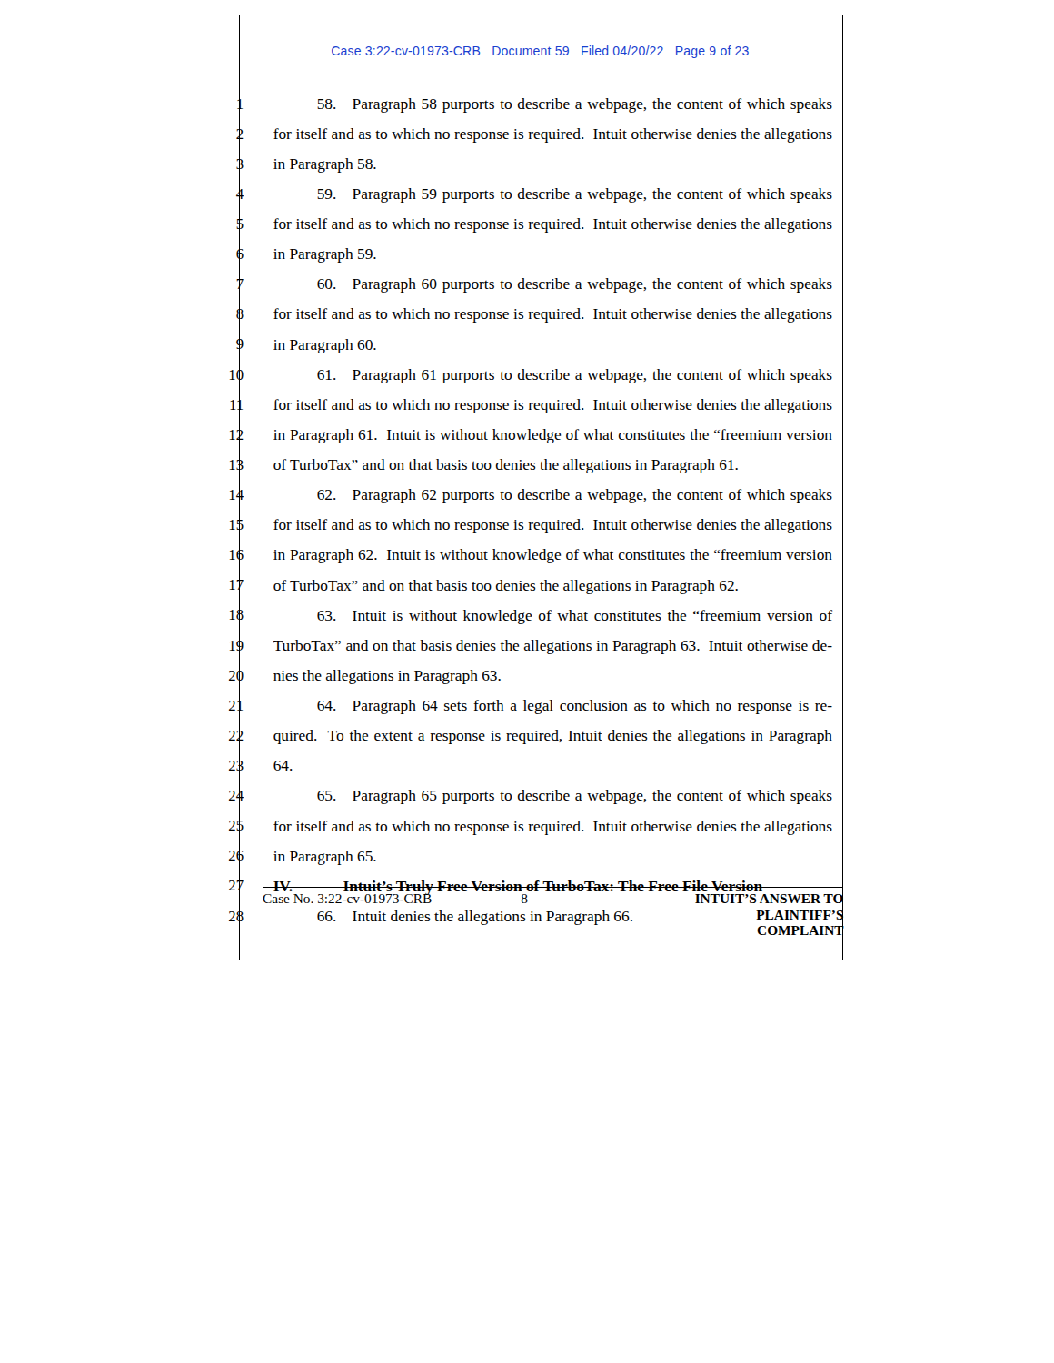Case 3:22-cv-01973-CRB Document 59 Filed 04/20/22 Page 9 of 23
1
2
3
4
5
6
7
8
9
10
11
12
13
14
15
16
17
18
19
20
21
22
23
24
25
26
27
28
58. Paragraph 58 purports to describe a webpage, the content of which speaks for itself and as to which no response is required. Intuit otherwise denies the allegations in Paragraph 58.
59. Paragraph 59 purports to describe a webpage, the content of which speaks for itself and as to which no response is required. Intuit otherwise denies the allegations in Paragraph 59.
60. Paragraph 60 purports to describe a webpage, the content of which speaks for itself and as to which no response is required. Intuit otherwise denies the allegations in Paragraph 60.
61. Paragraph 61 purports to describe a webpage, the content of which speaks for itself and as to which no response is required. Intuit otherwise denies the allegations in Paragraph 61. Intuit is without knowledge of what constitutes the “freemium version of TurboTax” and on that basis too denies the allegations in Paragraph 61.
62. Paragraph 62 purports to describe a webpage, the content of which speaks for itself and as to which no response is required. Intuit otherwise denies the allegations in Paragraph 62. Intuit is without knowledge of what constitutes the “freemium version of TurboTax” and on that basis too denies the allegations in Paragraph 62.
63. Intuit is without knowledge of what constitutes the “freemium version of TurboTax” and on that basis denies the allegations in Paragraph 63. Intuit otherwise denies the allegations in Paragraph 63.
64. Paragraph 64 sets forth a legal conclusion as to which no response is required. To the extent a response is required, Intuit denies the allegations in Paragraph 64.
65. Paragraph 65 purports to describe a webpage, the content of which speaks for itself and as to which no response is required. Intuit otherwise denies the allegations in Paragraph 65.
IV. Intuit’s Truly Free Version of TurboTax: The Free File Version
66. Intuit denies the allegations in Paragraph 66.
Case No. 3:22-cv-01973-CRB
8
INTUIT’S ANSWER TO PLAINTIFF’S
COMPLAINT